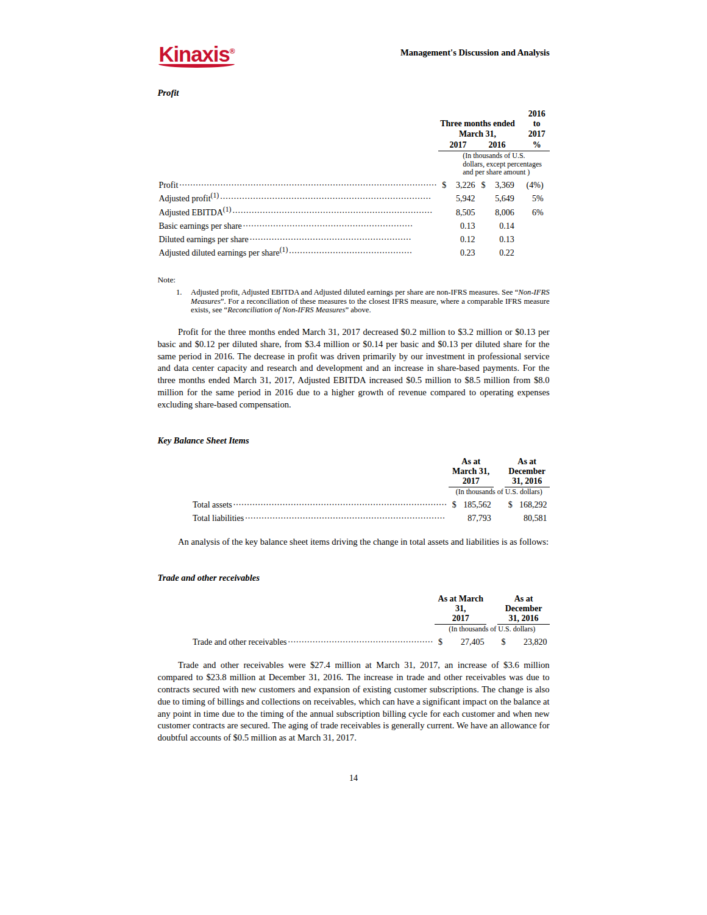Kinaxis®
Management's Discussion and Analysis
Profit
| | Three months ended March 31, | 2016 to 2017 |
| | 2017 | 2016 | % |
| | (In thousands of U.S. dollars, except percentages and per share amount ) |
| Profit .............................................................................................. | $ | 3,226 | $ | 3,369 | (4%) |
| Adjusted profit (1) ............................................................................. | | 5,942 | | 5,649 | 5% |
| Adjusted EBITDA (1) ......................................................................... | | 8,505 | | 8,006 | 6% |
| Basic earnings per share .............................................................. | | 0.13 | | 0.14 | |
| Diluted earnings per share ........................................................... | | 0.12 | | 0.13 | |
| Adjusted diluted earnings per share (1) ............................................. | | 0.23 | | 0.22 | |
Note:
Adjusted profit, Adjusted EBITDA and Adjusted diluted earnings per share are non-IFRS measures. See “Non-IFRS Measures”. For a reconciliation of these measures to the closest IFRS measure, where a comparable IFRS measure exists, see “Reconciliation of Non-IFRS Measures” above.
Profit for the three months ended March 31, 2017 decreased $0.2 million to $3.2 million or $0.13 per basic and $0.12 per diluted share, from $3.4 million or $0.14 per basic and $0.13 per diluted share for the same period in 2016. The decrease in profit was driven primarily by our investment in professional service and data center capacity and research and development and an increase in share-based payments. For the three months ended March 31, 2017, Adjusted EBITDA increased $0.5 million to $8.5 million from $8.0 million for the same period in 2016 due to a higher growth of revenue compared to operating expenses excluding share-based compensation.
Key Balance Sheet Items
| | As at March 31, 2017 | | As at December 31, 2016 |
| | (In thousands of U.S. dollars) |
| Total assets .............................................................................. | $ | 185,562 | | $ | 168,292 |
| Total liabilities ......................................................................... | | 87,793 | | | 80,581 |
An analysis of the key balance sheet items driving the change in total assets and liabilities is as follows:
Trade and other receivables
| | As at March 31, 2017 | | As at December 31, 2016 |
| | (In thousands of U.S. dollars) |
| Trade and other receivables ..................................................... | $ | 27,405 | | $ | 23,820 |
Trade and other receivables were $27.4 million at March 31, 2017, an increase of $3.6 million compared to $23.8 million at December 31, 2016. The increase in trade and other receivables was due to contracts secured with new customers and expansion of existing customer subscriptions. The change is also due to timing of billings and collections on receivables, which can have a significant impact on the balance at any point in time due to the timing of the annual subscription billing cycle for each customer and when new customer contracts are secured. The aging of trade receivables is generally current. We have an allowance for doubtful accounts of $0.5 million as at March 31, 2017.
14